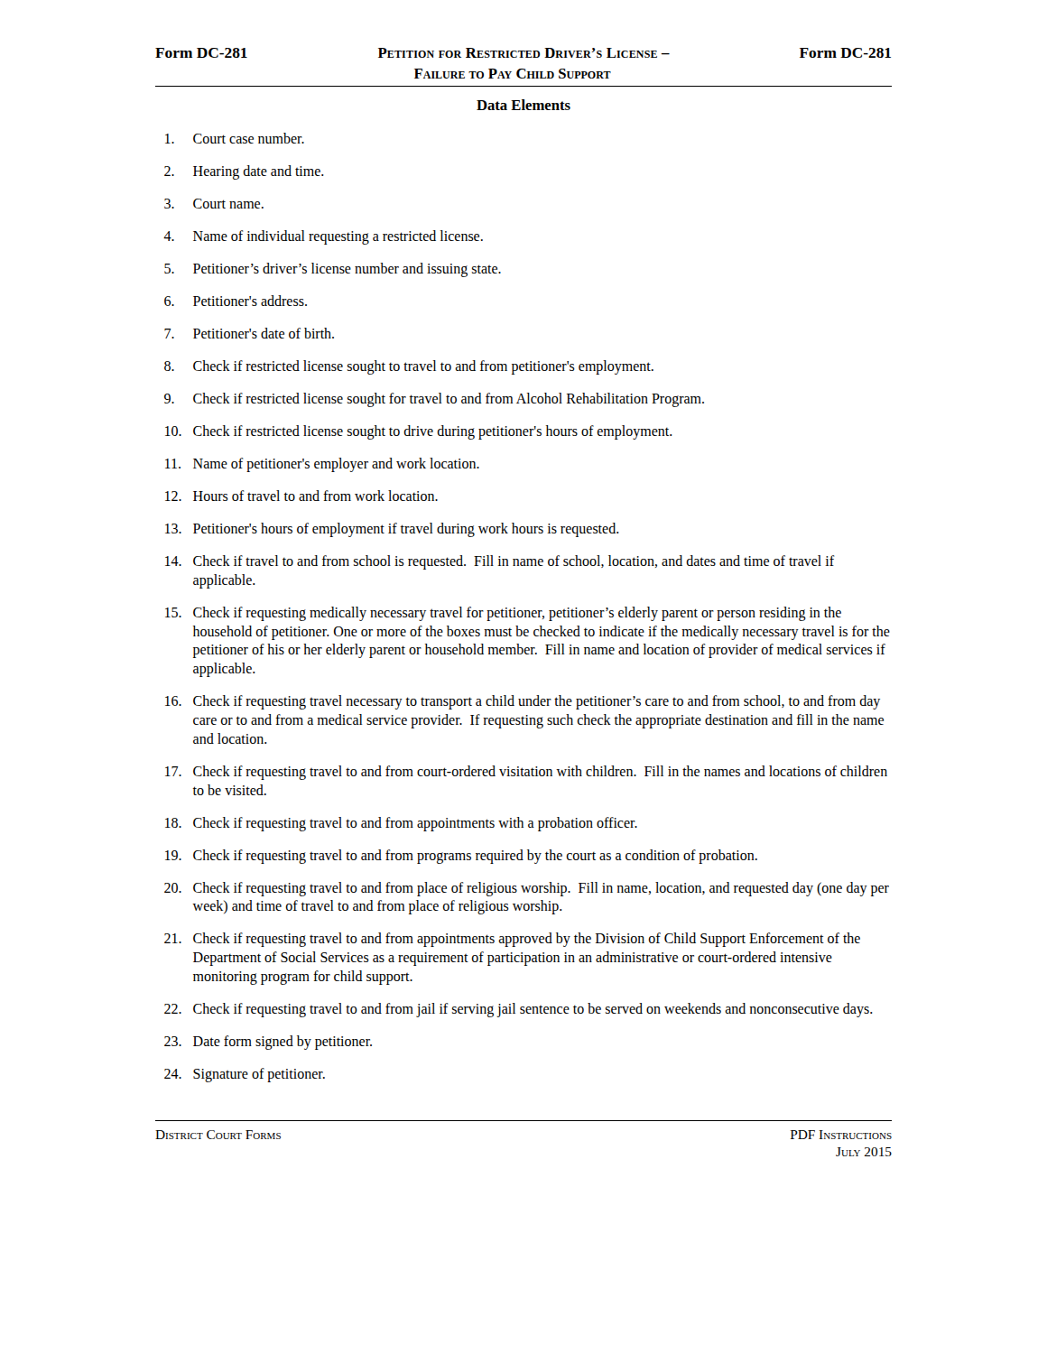Form DC-281
Petition for Restricted Driver’s License –
Form DC-281
Failure to Pay Child Support
Data Elements
Court case number.
Hearing date and time.
Court name.
Name of individual requesting a restricted license.
Petitioner’s driver’s license number and issuing state.
Petitioner's address.
Petitioner's date of birth.
Check if restricted license sought to travel to and from petitioner's employment.
Check if restricted license sought for travel to and from Alcohol Rehabilitation Program.
Check if restricted license sought to drive during petitioner's hours of employment.
Name of petitioner's employer and work location.
Hours of travel to and from work location.
Petitioner's hours of employment if travel during work hours is requested.
Check if travel to and from school is requested. Fill in name of school, location, and dates and time of travel if applicable.
Check if requesting medically necessary travel for petitioner, petitioner’s elderly parent or person residing in the household of petitioner. One or more of the boxes must be checked to indicate if the medically necessary travel is for the petitioner of his or her elderly parent or household member. Fill in name and location of provider of medical services if applicable.
Check if requesting travel necessary to transport a child under the petitioner’s care to and from school, to and from day care or to and from a medical service provider. If requesting such check the appropriate destination and fill in the name and location.
Check if requesting travel to and from court-ordered visitation with children. Fill in the names and locations of children to be visited.
Check if requesting travel to and from appointments with a probation officer.
Check if requesting travel to and from programs required by the court as a condition of probation.
Check if requesting travel to and from place of religious worship. Fill in name, location, and requested day (one day per week) and time of travel to and from place of religious worship.
Check if requesting travel to and from appointments approved by the Division of Child Support Enforcement of the Department of Social Services as a requirement of participation in an administrative or court-ordered intensive monitoring program for child support.
Check if requesting travel to and from jail if serving jail sentence to be served on weekends and nonconsecutive days.
Date form signed by petitioner.
Signature of petitioner.
District Court Forms
PDF Instructions
July 2015